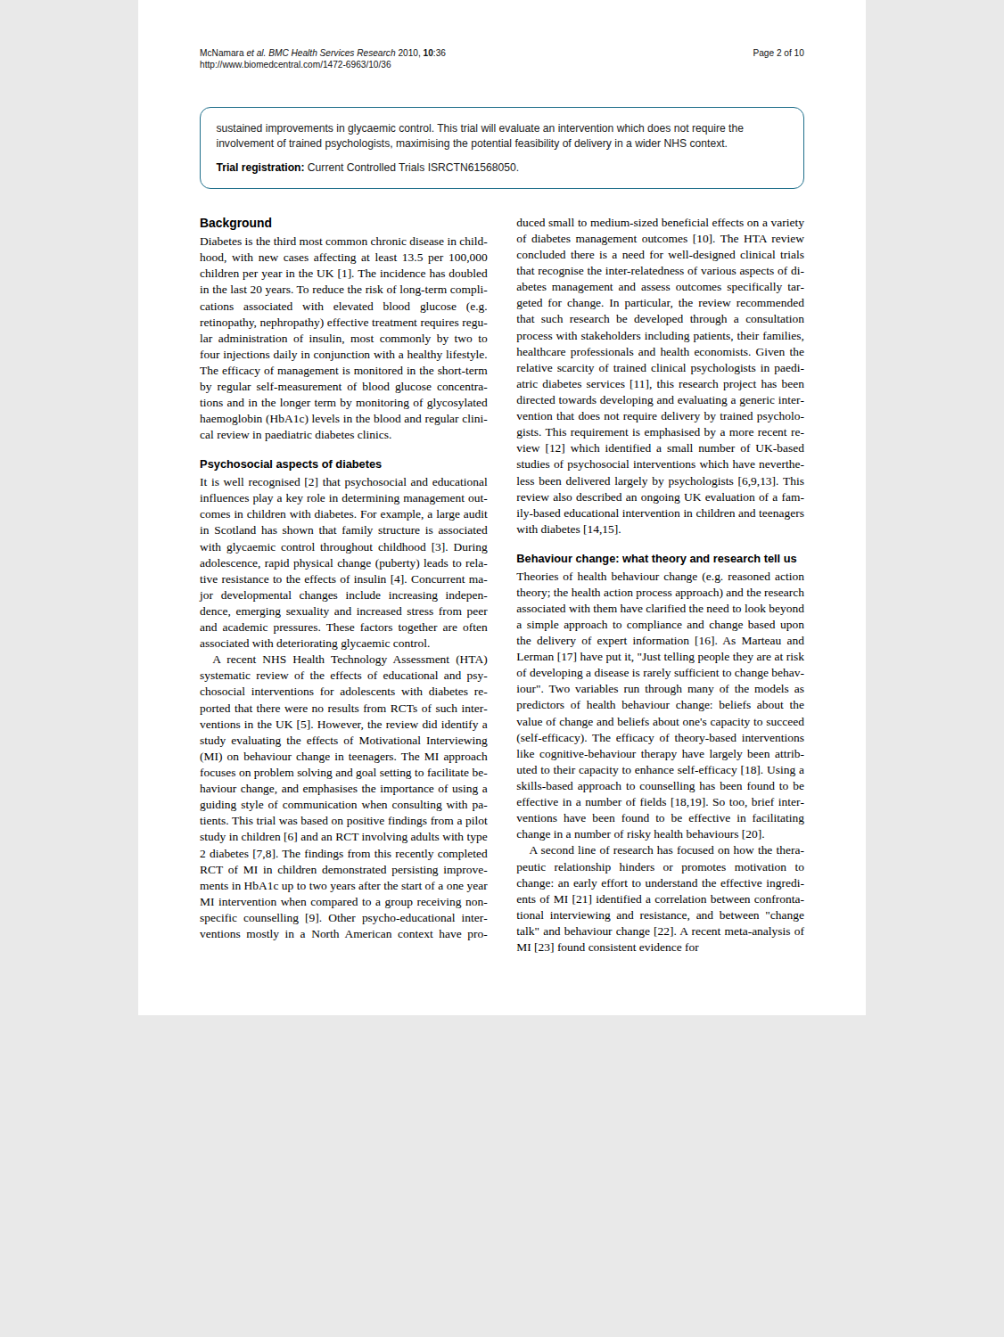McNamara et al. BMC Health Services Research 2010, 10:36
http://www.biomedcentral.com/1472-6963/10/36
Page 2 of 10
sustained improvements in glycaemic control. This trial will evaluate an intervention which does not require the involvement of trained psychologists, maximising the potential feasibility of delivery in a wider NHS context.
Trial registration: Current Controlled Trials ISRCTN61568050.
Background
Diabetes is the third most common chronic disease in childhood, with new cases affecting at least 13.5 per 100,000 children per year in the UK [1]. The incidence has doubled in the last 20 years. To reduce the risk of long-term complications associated with elevated blood glucose (e.g. retinopathy, nephropathy) effective treatment requires regular administration of insulin, most commonly by two to four injections daily in conjunction with a healthy lifestyle. The efficacy of management is monitored in the short-term by regular self-measurement of blood glucose concentrations and in the longer term by monitoring of glycosylated haemoglobin (HbA1c) levels in the blood and regular clinical review in paediatric diabetes clinics.
Psychosocial aspects of diabetes
It is well recognised [2] that psychosocial and educational influences play a key role in determining management outcomes in children with diabetes. For example, a large audit in Scotland has shown that family structure is associated with glycaemic control throughout childhood [3]. During adolescence, rapid physical change (puberty) leads to relative resistance to the effects of insulin [4]. Concurrent major developmental changes include increasing independence, emerging sexuality and increased stress from peer and academic pressures. These factors together are often associated with deteriorating glycaemic control.
A recent NHS Health Technology Assessment (HTA) systematic review of the effects of educational and psychosocial interventions for adolescents with diabetes reported that there were no results from RCTs of such interventions in the UK [5]. However, the review did identify a study evaluating the effects of Motivational Interviewing (MI) on behaviour change in teenagers. The MI approach focuses on problem solving and goal setting to facilitate behaviour change, and emphasises the importance of using a guiding style of communication when consulting with patients. This trial was based on positive findings from a pilot study in children [6] and an RCT involving adults with type 2 diabetes [7,8]. The findings from this recently completed RCT of MI in children demonstrated persisting improvements in HbA1c up to two years after the start of a one year MI intervention when compared to a group receiving nonspecific counselling [9]. Other psycho-educational interventions mostly in a North American context have produced small to medium-sized beneficial effects on a variety of diabetes management outcomes [10]. The HTA review concluded there is a need for well-designed clinical trials that recognise the inter-relatedness of various aspects of diabetes management and assess outcomes specifically targeted for change. In particular, the review recommended that such research be developed through a consultation process with stakeholders including patients, their families, healthcare professionals and health economists. Given the relative scarcity of trained clinical psychologists in paediatric diabetes services [11], this research project has been directed towards developing and evaluating a generic intervention that does not require delivery by trained psychologists. This requirement is emphasised by a more recent review [12] which identified a small number of UK-based studies of psychosocial interventions which have nevertheless been delivered largely by psychologists [6,9,13]. This review also described an ongoing UK evaluation of a family-based educational intervention in children and teenagers with diabetes [14,15].
Behaviour change: what theory and research tell us
Theories of health behaviour change (e.g. reasoned action theory; the health action process approach) and the research associated with them have clarified the need to look beyond a simple approach to compliance and change based upon the delivery of expert information [16]. As Marteau and Lerman [17] have put it, "Just telling people they are at risk of developing a disease is rarely sufficient to change behaviour". Two variables run through many of the models as predictors of health behaviour change: beliefs about the value of change and beliefs about one's capacity to succeed (self-efficacy). The efficacy of theory-based interventions like cognitive-behaviour therapy have largely been attributed to their capacity to enhance self-efficacy [18]. Using a skills-based approach to counselling has been found to be effective in a number of fields [18,19]. So too, brief interventions have been found to be effective in facilitating change in a number of risky health behaviours [20].
A second line of research has focused on how the therapeutic relationship hinders or promotes motivation to change: an early effort to understand the effective ingredients of MI [21] identified a correlation between confrontational interviewing and resistance, and between "change talk" and behaviour change [22]. A recent meta-analysis of MI [23] found consistent evidence for